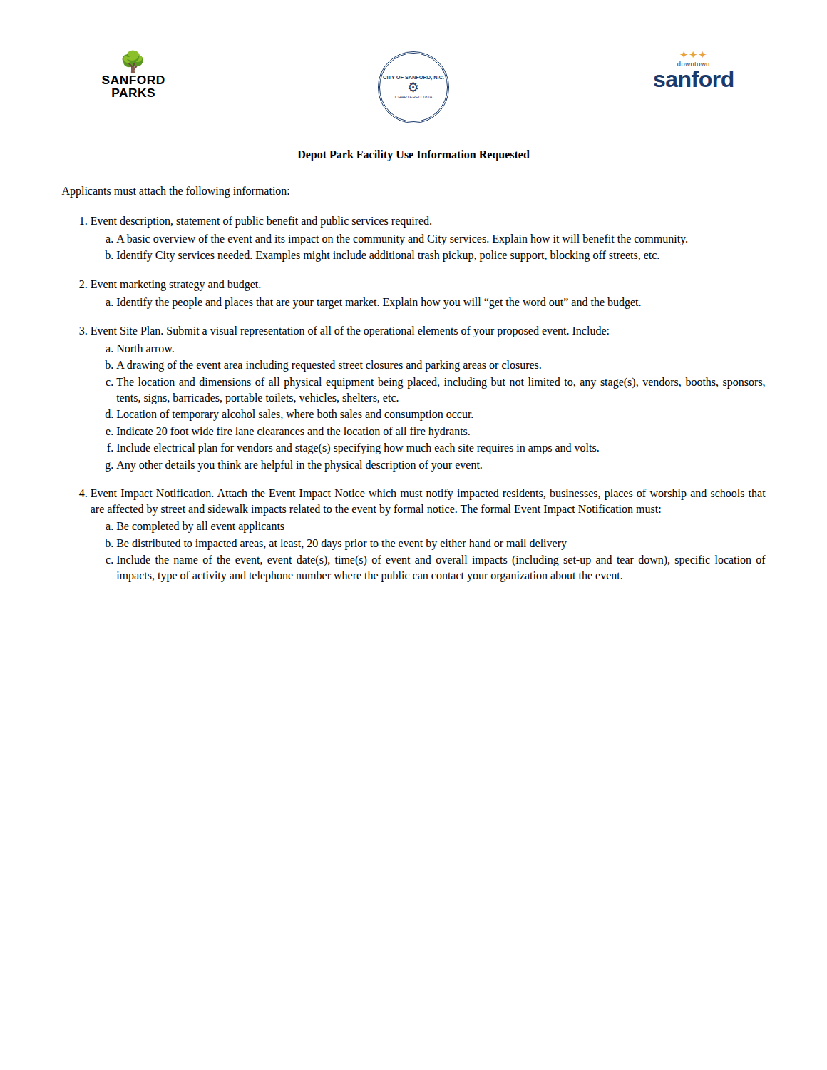🌳 SANFORD
PARKS
CITY OF SANFORD, N.C.
⚙
CHARTERED 1874
✦✦✦ downtown sanford
Depot Park Facility Use Information Requested
Applicants must attach the following information:
Event description, statement of public benefit and public services required.
A basic overview of the event and its impact on the community and City services. Explain how it will benefit the community.
Identify City services needed. Examples might include additional trash pickup, police support, blocking off streets, etc.
Event marketing strategy and budget.
Identify the people and places that are your target market. Explain how you will “get the word out” and the budget.
Event Site Plan. Submit a visual representation of all of the operational elements of your proposed event. Include:
North arrow.
A drawing of the event area including requested street closures and parking areas or closures.
The location and dimensions of all physical equipment being placed, including but not limited to, any stage(s), vendors, booths, sponsors, tents, signs, barricades, portable toilets, vehicles, shelters, etc.
Location of temporary alcohol sales, where both sales and consumption occur.
Indicate 20 foot wide fire lane clearances and the location of all fire hydrants.
Include electrical plan for vendors and stage(s) specifying how much each site requires in amps and volts.
Any other details you think are helpful in the physical description of your event.
Event Impact Notification. Attach the Event Impact Notice which must notify impacted residents, businesses, places of worship and schools that are affected by street and sidewalk impacts related to the event by formal notice. The formal Event Impact Notification must:
Be completed by all event applicants
Be distributed to impacted areas, at least, 20 days prior to the event by either hand or mail delivery
Include the name of the event, event date(s), time(s) of event and overall impacts (including set-up and tear down), specific location of impacts, type of activity and telephone number where the public can contact your organization about the event.